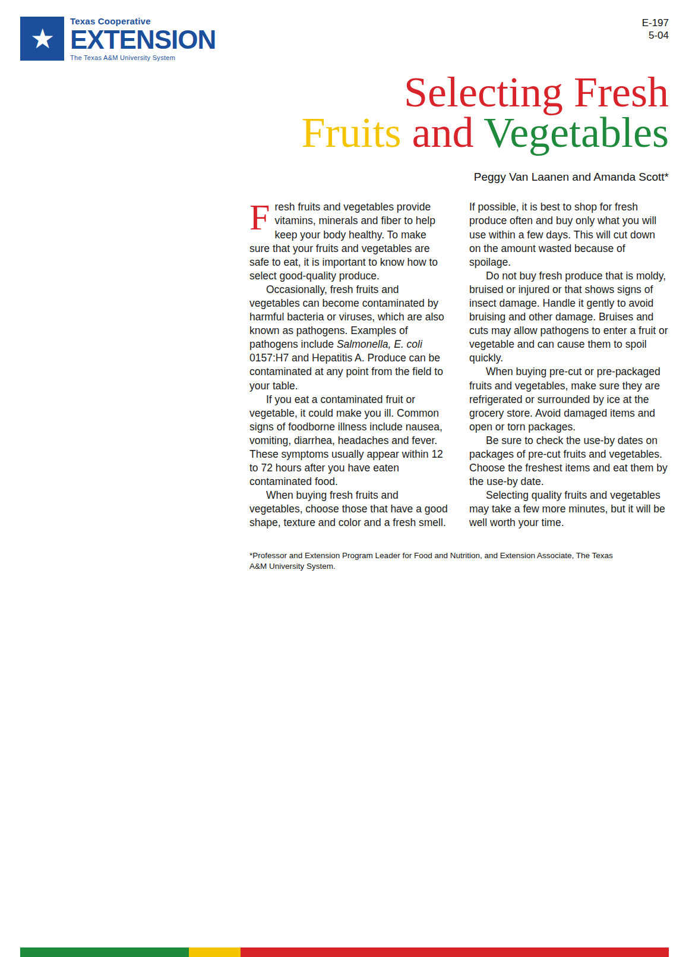★
Texas Cooperative EXTENSION The Texas A&M University System
E-197
5-04
Selecting Fresh Fruits and Vegetables
Peggy Van Laanen and Amanda Scott*
Fresh fruits and vegetables provide vitamins, minerals and fiber to help keep your body healthy. To make sure that your fruits and vegetables are safe to eat, it is important to know how to select good-quality produce.
Occasionally, fresh fruits and vegetables can become contaminated by harmful bacteria or viruses, which are also known as pathogens. Examples of pathogens include Salmonella, E. coli 0157:H7 and Hepatitis A. Produce can be contaminated at any point from the field to your table.
If you eat a contaminated fruit or vegetable, it could make you ill. Common signs of foodborne illness include nausea, vomiting, diarrhea, headaches and fever. These symptoms usually appear within 12 to 72 hours after you have eaten contaminated food.
When buying fresh fruits and vegetables, choose those that have a good shape, texture and color and a fresh smell. If possible, it is best to shop for fresh produce often and buy only what you will use within a few days. This will cut down on the amount wasted because of spoilage.
Do not buy fresh produce that is moldy, bruised or injured or that shows signs of insect damage. Handle it gently to avoid bruising and other damage. Bruises and cuts may allow pathogens to enter a fruit or vegetable and can cause them to spoil quickly.
When buying pre-cut or pre-packaged fruits and vegetables, make sure they are refrigerated or surrounded by ice at the grocery store. Avoid damaged items and open or torn packages.
Be sure to check the use-by dates on packages of pre-cut fruits and vegetables. Choose the freshest items and eat them by the use-by date.
Selecting quality fruits and vegetables may take a few more minutes, but it will be well worth your time.
*Professor and Extension Program Leader for Food and Nutrition, and Extension Associate, The Texas A&M University System.